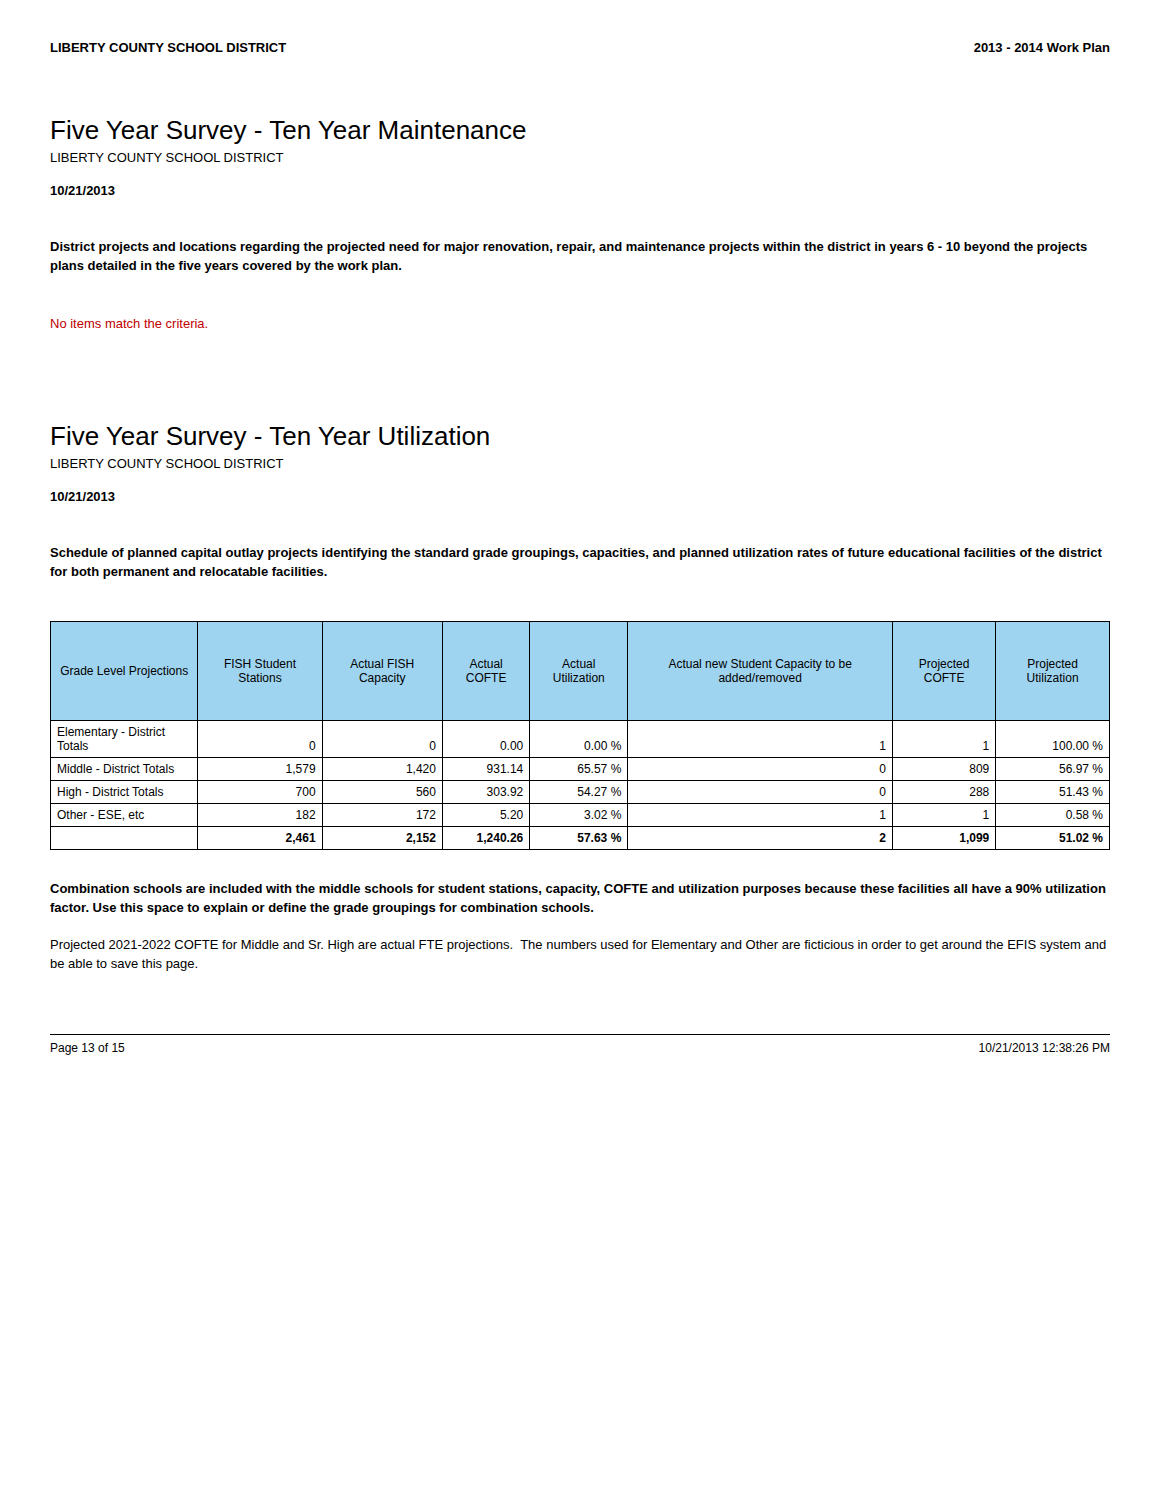LIBERTY COUNTY SCHOOL DISTRICT
2013 - 2014 Work Plan
Five Year Survey - Ten Year Maintenance
LIBERTY COUNTY SCHOOL DISTRICT
10/21/2013
District projects and locations regarding the projected need for major renovation, repair, and maintenance projects within the district in years 6 - 10 beyond the projects plans detailed in the five years covered by the work plan.
No items match the criteria.
Five Year Survey - Ten Year Utilization
LIBERTY COUNTY SCHOOL DISTRICT
10/21/2013
Schedule of planned capital outlay projects identifying the standard grade groupings, capacities, and planned utilization rates of future educational facilities of the district for both permanent and relocatable facilities.
| Grade Level Projections | FISH Student Stations | Actual FISH Capacity | Actual COFTE | Actual Utilization | Actual new Student Capacity to be added/removed | Projected COFTE | Projected Utilization |
| --- | --- | --- | --- | --- | --- | --- | --- |
| Elementary - District Totals | 0 | 0 | 0.00 | 0.00 % | 1 | 1 | 100.00 % |
| Middle - District Totals | 1,579 | 1,420 | 931.14 | 65.57 % | 0 | 809 | 56.97 % |
| High - District Totals | 700 | 560 | 303.92 | 54.27 % | 0 | 288 | 51.43 % |
| Other - ESE, etc | 182 | 172 | 5.20 | 3.02 % | 1 | 1 | 0.58 % |
| | 2,461 | 2,152 | 1,240.26 | 57.63 % | 2 | 1,099 | 51.02 % |
Combination schools are included with the middle schools for student stations, capacity, COFTE and utilization purposes because these facilities all have a 90% utilization factor. Use this space to explain or define the grade groupings for combination schools.
Projected 2021-2022 COFTE for Middle and Sr. High are actual FTE projections. The numbers used for Elementary and Other are ficticious in order to get around the EFIS system and be able to save this page.
Page 13 of 15
10/21/2013 12:38:26 PM